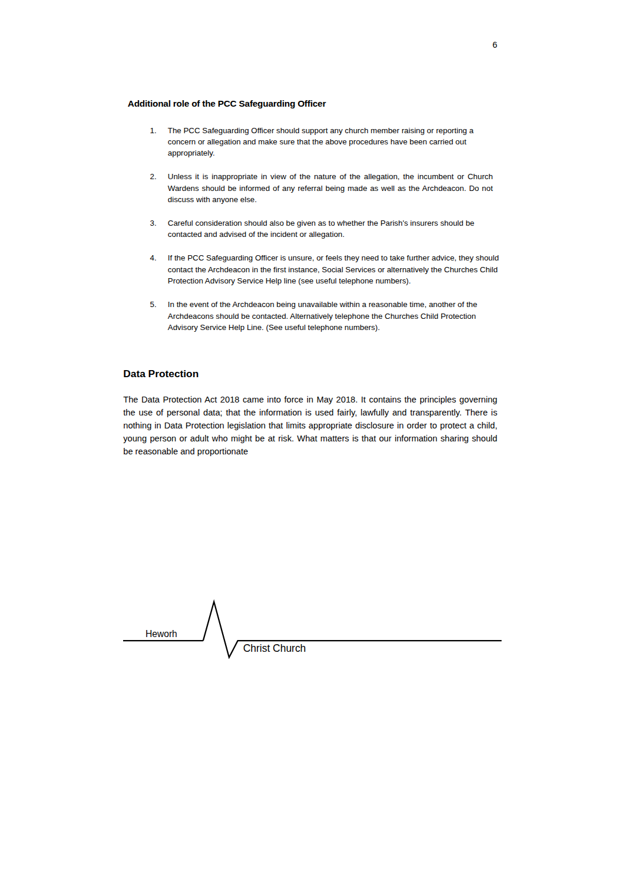6
Additional role of the PCC Safeguarding Officer
The PCC Safeguarding Officer should support any church member raising or reporting a concern or allegation and make sure that the above procedures have been carried out appropriately.
Unless it is inappropriate in view of the nature of the allegation, the incumbent or Church Wardens should be informed of any referral being made as well as the Archdeacon. Do not discuss with anyone else.
Careful consideration should also be given as to whether the Parish's insurers should be contacted and advised of the incident or allegation.
If the PCC Safeguarding Officer is unsure, or feels they need to take further advice, they should contact the Archdeacon in the first instance, Social Services or alternatively the Churches Child Protection Advisory Service Help line (see useful telephone numbers).
In the event of the Archdeacon being unavailable within a reasonable time, another of the Archdeacons should be contacted. Alternatively telephone the Churches Child Protection Advisory Service Help Line. (See useful telephone numbers).
Data Protection
The Data Protection Act 2018 came into force in May 2018. It contains the principles governing the use of personal data; that the information is used fairly, lawfully and transparently. There is nothing in Data Protection legislation that limits appropriate disclosure in order to protect a child, young person or adult who might be at risk. What matters is that our information sharing should be reasonable and proportionate
Heworh Christ Church